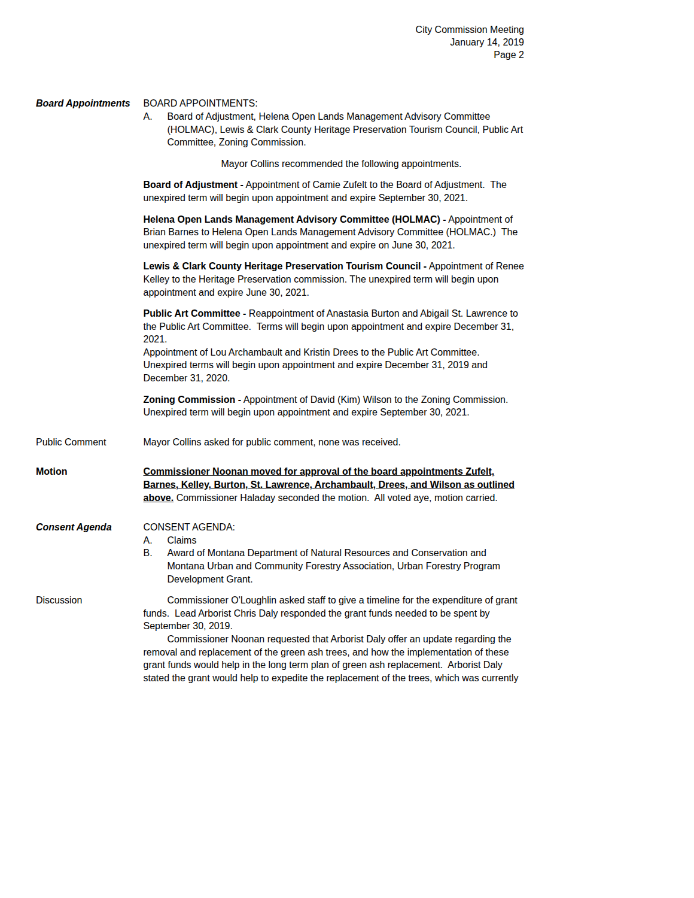City Commission Meeting
January 14, 2019
Page 2
Board Appointments
BOARD APPOINTMENTS:
A.
Board of Adjustment, Helena Open Lands Management Advisory Committee (HOLMAC), Lewis & Clark County Heritage Preservation Tourism Council, Public Art Committee, Zoning Commission.
Mayor Collins recommended the following appointments.
Board of Adjustment - Appointment of Camie Zufelt to the Board of Adjustment. The unexpired term will begin upon appointment and expire September 30, 2021.
Helena Open Lands Management Advisory Committee (HOLMAC) - Appointment of Brian Barnes to Helena Open Lands Management Advisory Committee (HOLMAC.) The unexpired term will begin upon appointment and expire on June 30, 2021.
Lewis & Clark County Heritage Preservation Tourism Council - Appointment of Renee Kelley to the Heritage Preservation commission. The unexpired term will begin upon appointment and expire June 30, 2021.
Public Art Committee - Reappointment of Anastasia Burton and Abigail St. Lawrence to the Public Art Committee. Terms will begin upon appointment and expire December 31, 2021.
Appointment of Lou Archambault and Kristin Drees to the Public Art Committee. Unexpired terms will begin upon appointment and expire December 31, 2019 and December 31, 2020.
Zoning Commission - Appointment of David (Kim) Wilson to the Zoning Commission. Unexpired term will begin upon appointment and expire September 30, 2021.
Public Comment
Mayor Collins asked for public comment, none was received.
Motion
Commissioner Noonan moved for approval of the board appointments Zufelt, Barnes, Kelley, Burton, St. Lawrence, Archambault, Drees, and Wilson as outlined above. Commissioner Haladay seconded the motion. All voted aye, motion carried.
Consent Agenda
CONSENT AGENDA:
A.
Claims
B.
Award of Montana Department of Natural Resources and Conservation and Montana Urban and Community Forestry Association, Urban Forestry Program Development Grant.
Discussion
Commissioner O'Loughlin asked staff to give a timeline for the expenditure of grant funds. Lead Arborist Chris Daly responded the grant funds needed to be spent by September 30, 2019.
Commissioner Noonan requested that Arborist Daly offer an update regarding the removal and replacement of the green ash trees, and how the implementation of these grant funds would help in the long term plan of green ash replacement. Arborist Daly stated the grant would help to expedite the replacement of the trees, which was currently